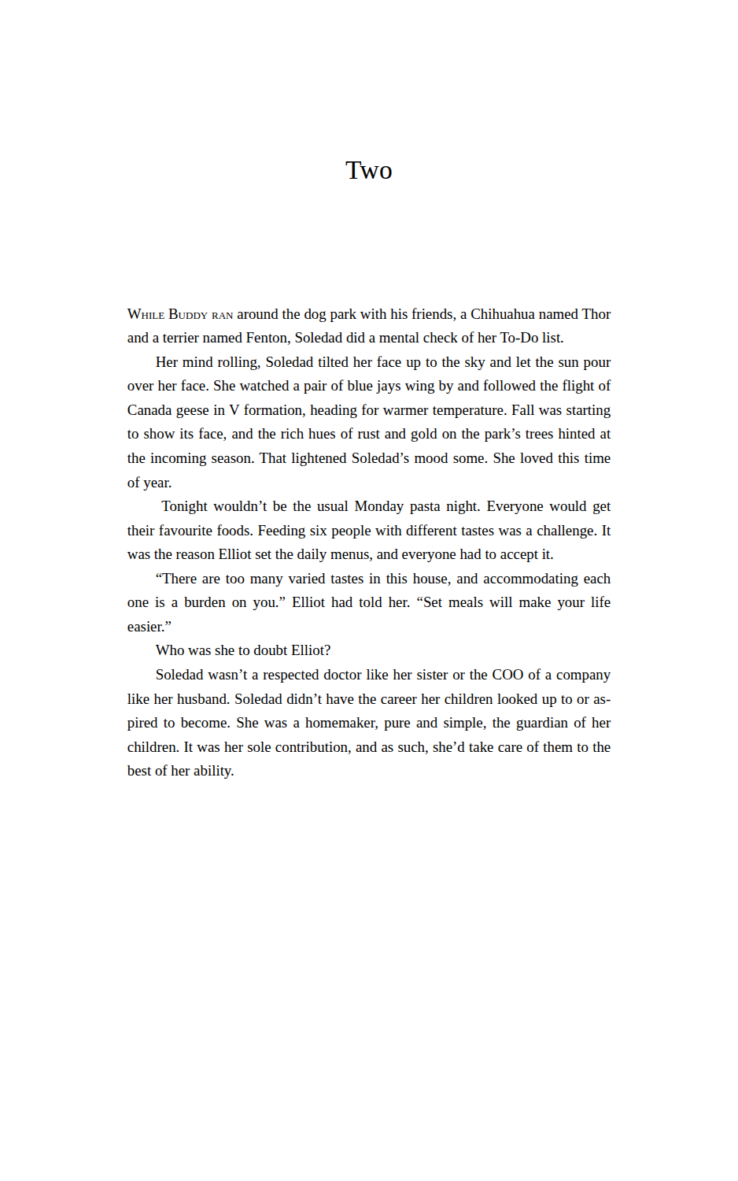Two
While Buddy ran around the dog park with his friends, a Chihuahua named Thor and a terrier named Fenton, Soledad did a mental check of her To-Do list.
Her mind rolling, Soledad tilted her face up to the sky and let the sun pour over her face. She watched a pair of blue jays wing by and followed the flight of Canada geese in V formation, heading for warmer temperature. Fall was starting to show its face, and the rich hues of rust and gold on the park’s trees hinted at the incoming season. That lightened Soledad’s mood some. She loved this time of year.
Tonight wouldn’t be the usual Monday pasta night. Everyone would get their favourite foods. Feeding six people with different tastes was a challenge. It was the reason Elliot set the daily menus, and everyone had to accept it.
“There are too many varied tastes in this house, and accommodating each one is a burden on you.” Elliot had told her. “Set meals will make your life easier.”
Who was she to doubt Elliot?
Soledad wasn’t a respected doctor like her sister or the COO of a company like her husband. Soledad didn’t have the career her children looked up to or aspired to become. She was a homemaker, pure and simple, the guardian of her children. It was her sole contribution, and as such, she’d take care of them to the best of her ability.